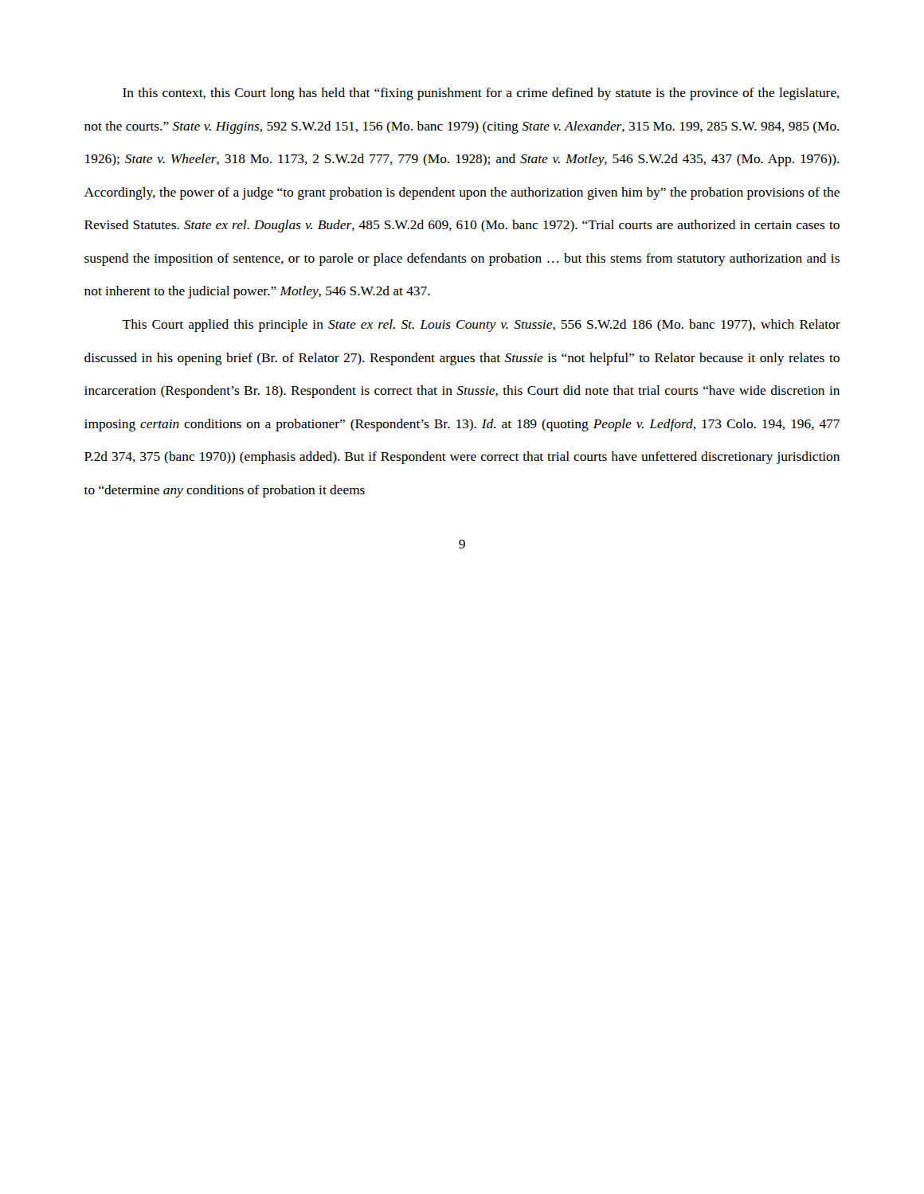In this context, this Court long has held that “fixing punishment for a crime defined by statute is the province of the legislature, not the courts.” State v. Higgins, 592 S.W.2d 151, 156 (Mo. banc 1979) (citing State v. Alexander, 315 Mo. 199, 285 S.W. 984, 985 (Mo. 1926); State v. Wheeler, 318 Mo. 1173, 2 S.W.2d 777, 779 (Mo. 1928); and State v. Motley, 546 S.W.2d 435, 437 (Mo. App. 1976)). Accordingly, the power of a judge “to grant probation is dependent upon the authorization given him by” the probation provisions of the Revised Statutes. State ex rel. Douglas v. Buder, 485 S.W.2d 609, 610 (Mo. banc 1972). “Trial courts are authorized in certain cases to suspend the imposition of sentence, or to parole or place defendants on probation … but this stems from statutory authorization and is not inherent to the judicial power.” Motley, 546 S.W.2d at 437.
This Court applied this principle in State ex rel. St. Louis County v. Stussie, 556 S.W.2d 186 (Mo. banc 1977), which Relator discussed in his opening brief (Br. of Relator 27). Respondent argues that Stussie is “not helpful” to Relator because it only relates to incarceration (Respondent’s Br. 18). Respondent is correct that in Stussie, this Court did note that trial courts “have wide discretion in imposing certain conditions on a probationer” (Respondent’s Br. 13). Id. at 189 (quoting People v. Ledford, 173 Colo. 194, 196, 477 P.2d 374, 375 (banc 1970)) (emphasis added). But if Respondent were correct that trial courts have unfettered discretionary jurisdiction to “determine any conditions of probation it deems
9